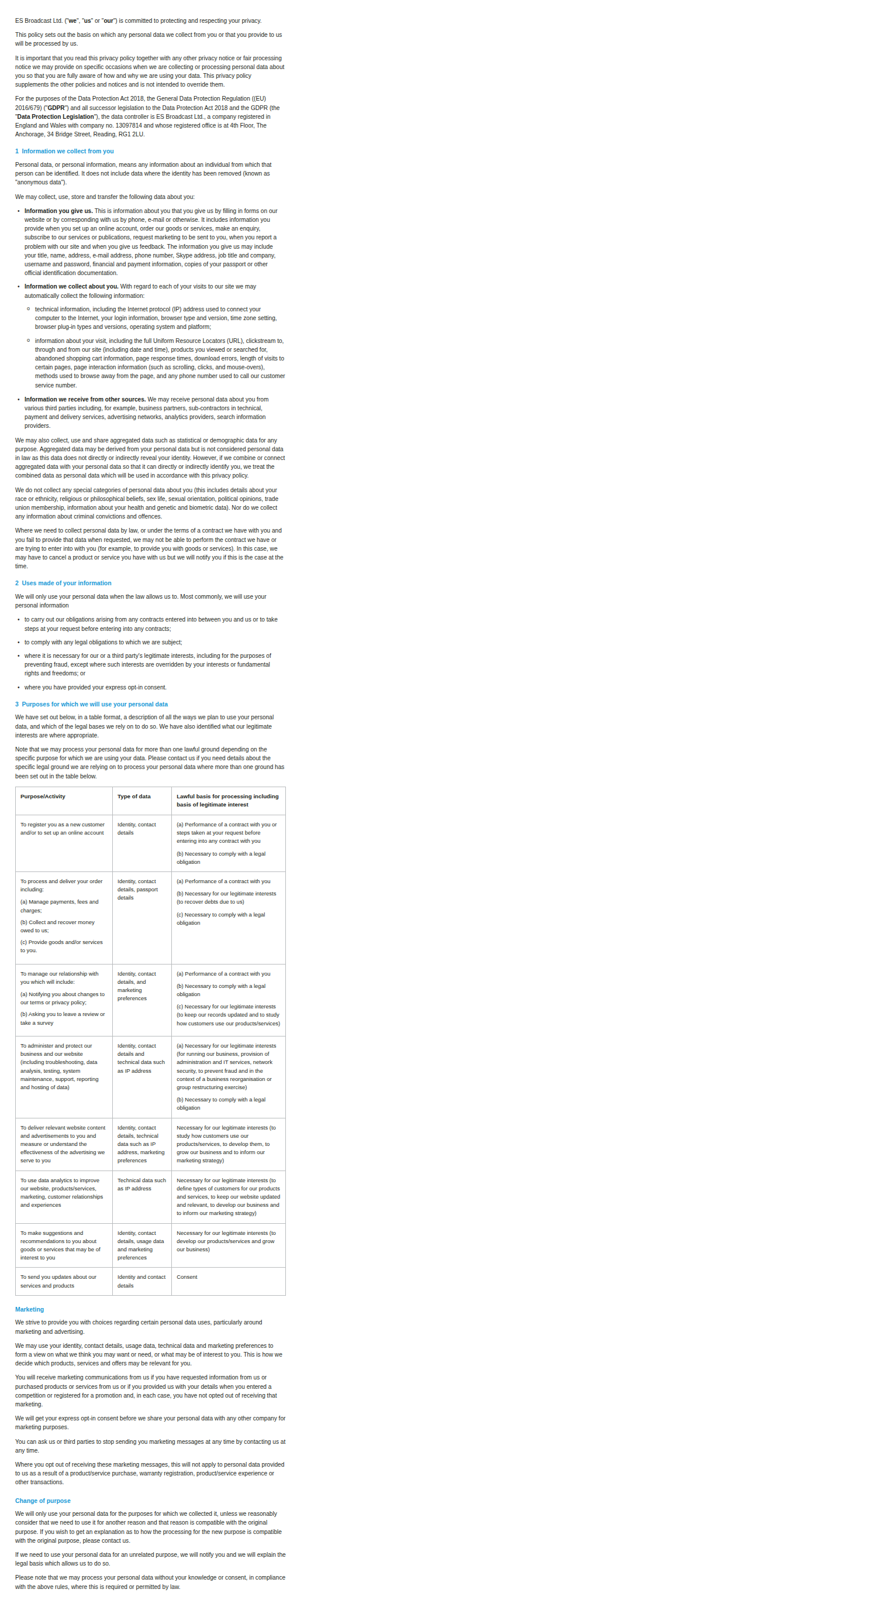ES Broadcast Ltd. ("we", "us" or "our") is committed to protecting and respecting your privacy.
This policy sets out the basis on which any personal data we collect from you or that you provide to us will be processed by us.
It is important that you read this privacy policy together with any other privacy notice or fair processing notice we may provide on specific occasions when we are collecting or processing personal data about you so that you are fully aware of how and why we are using your data. This privacy policy supplements the other policies and notices and is not intended to override them.
For the purposes of the Data Protection Act 2018, the General Data Protection Regulation ((EU) 2016/679) ("GDPR") and all successor legislation to the Data Protection Act 2018 and the GDPR (the "Data Protection Legislation"), the data controller is ES Broadcast Ltd., a company registered in England and Wales with company no. 13097814 and whose registered office is at 4th Floor, The Anchorage, 34 Bridge Street, Reading, RG1 2LU.
1 Information we collect from you
Personal data, or personal information, means any information about an individual from which that person can be identified. It does not include data where the identity has been removed (known as "anonymous data").
We may collect, use, store and transfer the following data about you:
Information you give us. This is information about you that you give us by filling in forms on our website or by corresponding with us by phone, e-mail or otherwise. It includes information you provide when you set up an online account, order our goods or services, make an enquiry, subscribe to our services or publications, request marketing to be sent to you, when you report a problem with our site and when you give us feedback. The information you give us may include your title, name, address, e-mail address, phone number, Skype address, job title and company, username and password, financial and payment information, copies of your passport or other official identification documentation.
Information we collect about you. With regard to each of your visits to our site we may automatically collect the following information:
technical information, including the Internet protocol (IP) address used to connect your computer to the Internet, your login information, browser type and version, time zone setting, browser plug-in types and versions, operating system and platform;
information about your visit, including the full Uniform Resource Locators (URL), clickstream to, through and from our site (including date and time), products you viewed or searched for, abandoned shopping cart information, page response times, download errors, length of visits to certain pages, page interaction information (such as scrolling, clicks, and mouse-overs), methods used to browse away from the page, and any phone number used to call our customer service number.
Information we receive from other sources. We may receive personal data about you from various third parties including, for example, business partners, sub-contractors in technical, payment and delivery services, advertising networks, analytics providers, search information providers.
We may also collect, use and share aggregated data such as statistical or demographic data for any purpose. Aggregated data may be derived from your personal data but is not considered personal data in law as this data does not directly or indirectly reveal your identity. However, if we combine or connect aggregated data with your personal data so that it can directly or indirectly identify you, we treat the combined data as personal data which will be used in accordance with this privacy policy.
We do not collect any special categories of personal data about you (this includes details about your race or ethnicity, religious or philosophical beliefs, sex life, sexual orientation, political opinions, trade union membership, information about your health and genetic and biometric data). Nor do we collect any information about criminal convictions and offences.
Where we need to collect personal data by law, or under the terms of a contract we have with you and you fail to provide that data when requested, we may not be able to perform the contract we have or are trying to enter into with you (for example, to provide you with goods or services). In this case, we may have to cancel a product or service you have with us but we will notify you if this is the case at the time.
2 Uses made of your information
We will only use your personal data when the law allows us to. Most commonly, we will use your personal information
to carry out our obligations arising from any contracts entered into between you and us or to take steps at your request before entering into any contracts;
to comply with any legal obligations to which we are subject;
where it is necessary for our or a third party's legitimate interests, including for the purposes of preventing fraud, except where such interests are overridden by your interests or fundamental rights and freedoms; or
where you have provided your express opt-in consent.
3 Purposes for which we will use your personal data
We have set out below, in a table format, a description of all the ways we plan to use your personal data, and which of the legal bases we rely on to do so. We have also identified what our legitimate interests are where appropriate.
Note that we may process your personal data for more than one lawful ground depending on the specific purpose for which we are using your data. Please contact us if you need details about the specific legal ground we are relying on to process your personal data where more than one ground has been set out in the table below.
| Purpose/Activity | Type of data | Lawful basis for processing including basis of legitimate interest |
| --- | --- | --- |
| To register you as a new customer and/or to set up an online account | Identity, contact details | (a) Performance of a contract with you or steps taken at your request before entering into any contract with you (b) Necessary to comply with a legal obligation |
| To process and deliver your order including: (a) Manage payments, fees and charges; (b) Collect and recover money owed to us; (c) Provide goods and/or services to you. | Identity, contact details, passport details | (a) Performance of a contract with you (b) Necessary for our legitimate interests (to recover debts due to us) (c) Necessary to comply with a legal obligation |
| To manage our relationship with you which will include: (a) Notifying you about changes to our terms or privacy policy; (b) Asking you to leave a review or take a survey | Identity, contact details, and marketing preferences | (a) Performance of a contract with you (b) Necessary to comply with a legal obligation (c) Necessary for our legitimate interests (to keep our records updated and to study how customers use our products/services) |
| To administer and protect our business and our website (including troubleshooting, data analysis, testing, system maintenance, support, reporting and hosting of data) | Identity, contact details and technical data such as IP address | (a) Necessary for our legitimate interests (for running our business, provision of administration and IT services, network security, to prevent fraud and in the context of a business reorganisation or group restructuring exercise) (b) Necessary to comply with a legal obligation |
| To deliver relevant website content and advertisements to you and measure or understand the effectiveness of the advertising we serve to you | Identity, contact details, technical data such as IP address, marketing preferences | Necessary for our legitimate interests (to study how customers use our products/services, to develop them, to grow our business and to inform our marketing strategy) |
| To use data analytics to improve our website, products/services, marketing, customer relationships and experiences | Technical data such as IP address | Necessary for our legitimate interests (to define types of customers for our products and services, to keep our website updated and relevant, to develop our business and to inform our marketing strategy) |
| To make suggestions and recommendations to you about goods or services that may be of interest to you | Identity, contact details, usage data and marketing preferences | Necessary for our legitimate interests (to develop our products/services and grow our business) |
| To send you updates about our services and products | Identity and contact details | Consent |
Marketing
We strive to provide you with choices regarding certain personal data uses, particularly around marketing and advertising.
We may use your identity, contact details, usage data, technical data and marketing preferences to form a view on what we think you may want or need, or what may be of interest to you. This is how we decide which products, services and offers may be relevant for you.
You will receive marketing communications from us if you have requested information from us or purchased products or services from us or if you provided us with your details when you entered a competition or registered for a promotion and, in each case, you have not opted out of receiving that marketing.
We will get your express opt-in consent before we share your personal data with any other company for marketing purposes.
You can ask us or third parties to stop sending you marketing messages at any time by contacting us at any time.
Where you opt out of receiving these marketing messages, this will not apply to personal data provided to us as a result of a product/service purchase, warranty registration, product/service experience or other transactions.
Change of purpose
We will only use your personal data for the purposes for which we collected it, unless we reasonably consider that we need to use it for another reason and that reason is compatible with the original purpose. If you wish to get an explanation as to how the processing for the new purpose is compatible with the original purpose, please contact us.
If we need to use your personal data for an unrelated purpose, we will notify you and we will explain the legal basis which allows us to do so.
Please note that we may process your personal data without your knowledge or consent, in compliance with the above rules, where this is required or permitted by law.